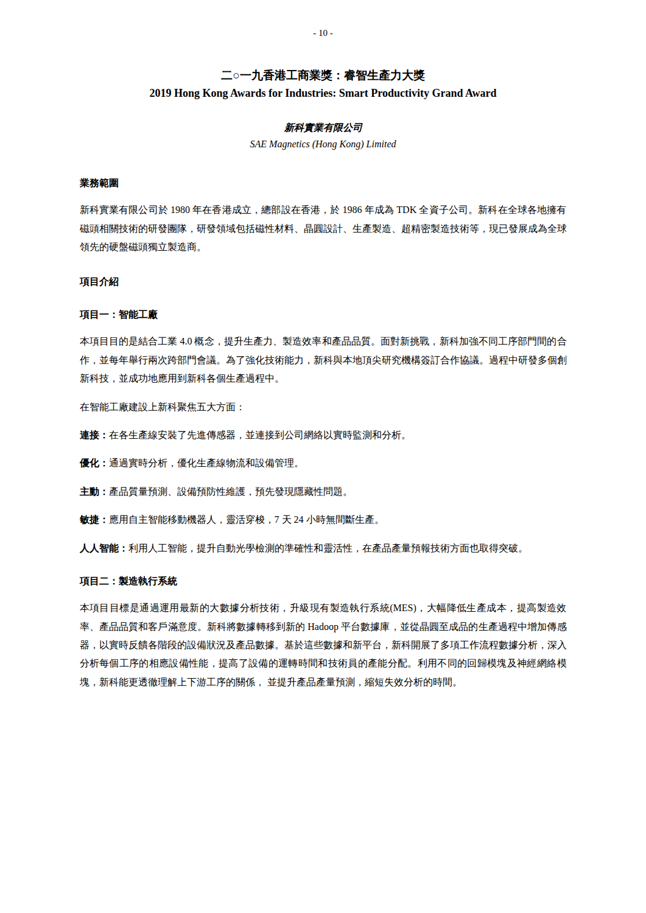- 10 -
二○一九香港工商業獎：睿智生產力大獎 2019 Hong Kong Awards for Industries: Smart Productivity Grand Award
新科實業有限公司 SAE Magnetics (Hong Kong) Limited
業務範圍
新科實業有限公司於 1980 年在香港成立，總部設在香港，於 1986 年成為 TDK 全資子公司。新科在全球各地擁有磁頭相關技術的研發團隊，研發領域包括磁性材料、晶圓設計、生產製造、超精密製造技術等，現已發展成為全球領先的硬盤磁頭獨立製造商。
項目介紹
項目一：智能工廠
本項目目的是結合工業 4.0 概念，提升生產力、製造效率和產品品質。面對新挑戰，新科加強不同工序部門間的合作，並每年舉行兩次跨部門會議。為了強化技術能力，新科與本地頂尖研究機構簽訂合作協議。過程中研發多個創新科技，並成功地應用到新科各個生產過程中。
在智能工廠建設上新科聚焦五大方面：
連接：在各生產線安裝了先進傳感器，並連接到公司網絡以實時監測和分析。
優化：通過實時分析，優化生產線物流和設備管理。
主動：產品質量預測、設備預防性維護，預先發現隱藏性問題。
敏捷：應用自主智能移動機器人，靈活穿梭，7 天 24 小時無間斷生產。
人人智能：利用人工智能，提升自動光學檢測的準確性和靈活性，在產品產量預報技術方面也取得突破。
項目二：製造執行系統
本項目目標是通過運用最新的大數據分析技術，升級現有製造執行系統(MES)，大幅降低生產成本，提高製造效率、產品品質和客戶滿意度。新科將數據轉移到新的 Hadoop 平台數據庫，並從晶圓至成品的生產過程中增加傳感器，以實時反饋各階段的設備狀況及產品數據。基於這些數據和新平台，新科開展了多項工作流程數據分析，深入分析每個工序的相應設備性能，提高了設備的運轉時間和技術員的產能分配。利用不同的回歸模塊及神經網絡模塊，新科能更透徹理解上下游工序的關係， 並提升產品產量預測，縮短失效分析的時間。